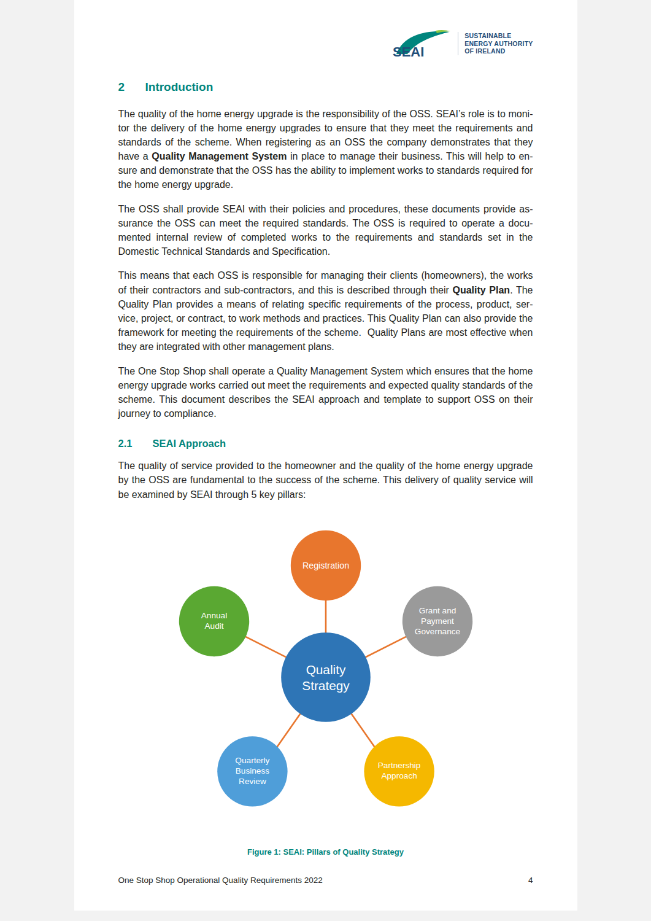SEAI
Sustainable
Energy Authority
of Ireland
2 Introduction
The quality of the home energy upgrade is the responsibility of the OSS. SEAI’s role is to monitor the delivery of the home energy upgrades to ensure that they meet the requirements and standards of the scheme. When registering as an OSS the company demonstrates that they have a Quality Management System in place to manage their business. This will help to ensure and demonstrate that the OSS has the ability to implement works to standards required for the home energy upgrade.
The OSS shall provide SEAI with their policies and procedures, these documents provide assurance the OSS can meet the required standards. The OSS is required to operate a documented internal review of completed works to the requirements and standards set in the Domestic Technical Standards and Specification.
This means that each OSS is responsible for managing their clients (homeowners), the works of their contractors and sub-contractors, and this is described through their Quality Plan. The Quality Plan provides a means of relating specific requirements of the process, product, service, project, or contract, to work methods and practices. This Quality Plan can also provide the framework for meeting the requirements of the scheme. Quality Plans are most effective when they are integrated with other management plans.
The One Stop Shop shall operate a Quality Management System which ensures that the home energy upgrade works carried out meet the requirements and expected quality standards of the scheme. This document describes the SEAI approach and template to support OSS on their journey to compliance.
2.1 SEAI Approach
The quality of service provided to the homeowner and the quality of the home energy upgrade by the OSS are fundamental to the success of the scheme. This delivery of quality service will be examined by SEAI through 5 key pillars:
Registration Grant and Payment Governance Partnership Approach Quarterly Business Review Annual Audit Quality Strategy
Figure 1: SEAI: Pillars of Quality Strategy
One Stop Shop Operational Quality Requirements 2022 4